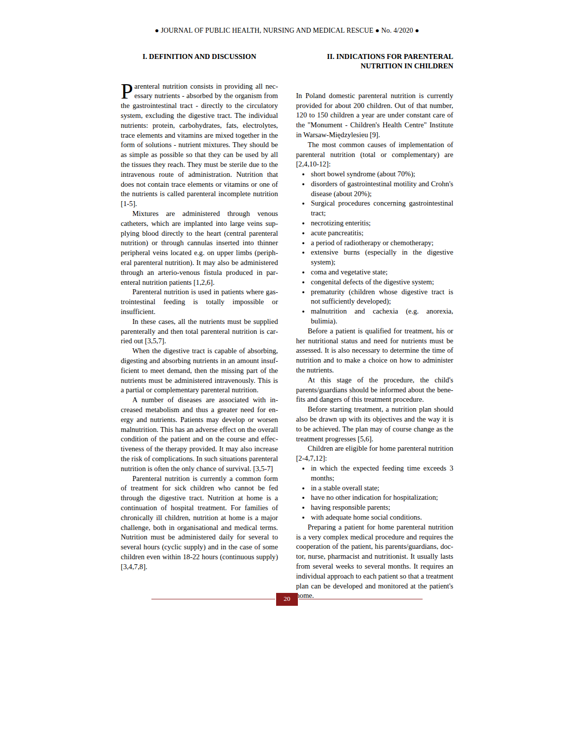● JOURNAL OF PUBLIC HEALTH, NURSING AND MEDICAL RESCUE ● No. 4/2020 ●
I. DEFINITION AND DISCUSSION
Parenteral nutrition consists in providing all necessary nutrients - absorbed by the organism from the gastrointestinal tract - directly to the circulatory system, excluding the digestive tract. The individual nutrients: protein, carbohydrates, fats, electrolytes, trace elements and vitamins are mixed together in the form of solutions - nutrient mixtures. They should be as simple as possible so that they can be used by all the tissues they reach. They must be sterile due to the intravenous route of administration. Nutrition that does not contain trace elements or vitamins or one of the nutrients is called parenteral incomplete nutrition [1-5].
Mixtures are administered through venous catheters, which are implanted into large veins supplying blood directly to the heart (central parenteral nutrition) or through cannulas inserted into thinner peripheral veins located e.g. on upper limbs (peripheral parenteral nutrition). It may also be administered through an arterio-venous fistula produced in parenteral nutrition patients [1,2,6].
Parenteral nutrition is used in patients where gastrointestinal feeding is totally impossible or insufficient.
In these cases, all the nutrients must be supplied parenterally and then total parenteral nutrition is carried out [3,5,7].
When the digestive tract is capable of absorbing, digesting and absorbing nutrients in an amount insufficient to meet demand, then the missing part of the nutrients must be administered intravenously. This is a partial or complementary parenteral nutrition.
A number of diseases are associated with increased metabolism and thus a greater need for energy and nutrients. Patients may develop or worsen malnutrition. This has an adverse effect on the overall condition of the patient and on the course and effectiveness of the therapy provided. It may also increase the risk of complications. In such situations parenteral nutrition is often the only chance of survival. [3,5-7]
Parenteral nutrition is currently a common form of treatment for sick children who cannot be fed through the digestive tract. Nutrition at home is a continuation of hospital treatment. For families of chronically ill children, nutrition at home is a major challenge, both in organisational and medical terms. Nutrition must be administered daily for several to several hours (cyclic supply) and in the case of some children even within 18-22 hours (continuous supply) [3,4,7,8].
II. INDICATIONS FOR PARENTERAL
NUTRITION IN CHILDREN
In Poland domestic parenteral nutrition is currently provided for about 200 children. Out of that number, 120 to 150 children a year are under constant care of the "Monument - Children's Health Centre" Institute in Warsaw-Międzylesieu [9].
The most common causes of implementation of parenteral nutrition (total or complementary) are [2,4,10-12]:
short bowel syndrome (about 70%);
disorders of gastrointestinal motility and Crohn's disease (about 20%);
Surgical procedures concerning gastrointestinal tract;
necrotizing enteritis;
acute pancreatitis;
a period of radiotherapy or chemotherapy;
extensive burns (especially in the digestive system);
coma and vegetative state;
congenital defects of the digestive system;
prematurity (children whose digestive tract is not sufficiently developed);
malnutrition and cachexia (e.g. anorexia, bulimia).
Before a patient is qualified for treatment, his or her nutritional status and need for nutrients must be assessed. It is also necessary to determine the time of nutrition and to make a choice on how to administer the nutrients.
At this stage of the procedure, the child's parents/guardians should be informed about the benefits and dangers of this treatment procedure.
Before starting treatment, a nutrition plan should also be drawn up with its objectives and the way it is to be achieved. The plan may of course change as the treatment progresses [5,6].
Children are eligible for home parenteral nutrition [2-4,7,12]:
in which the expected feeding time exceeds 3 months;
in a stable overall state;
have no other indication for hospitalization;
having responsible parents;
with adequate home social conditions.
Preparing a patient for home parenteral nutrition is a very complex medical procedure and requires the cooperation of the patient, his parents/guardians, doctor, nurse, pharmacist and nutritionist. It usually lasts from several weeks to several months. It requires an individual approach to each patient so that a treatment plan can be developed and monitored at the patient's home.
20